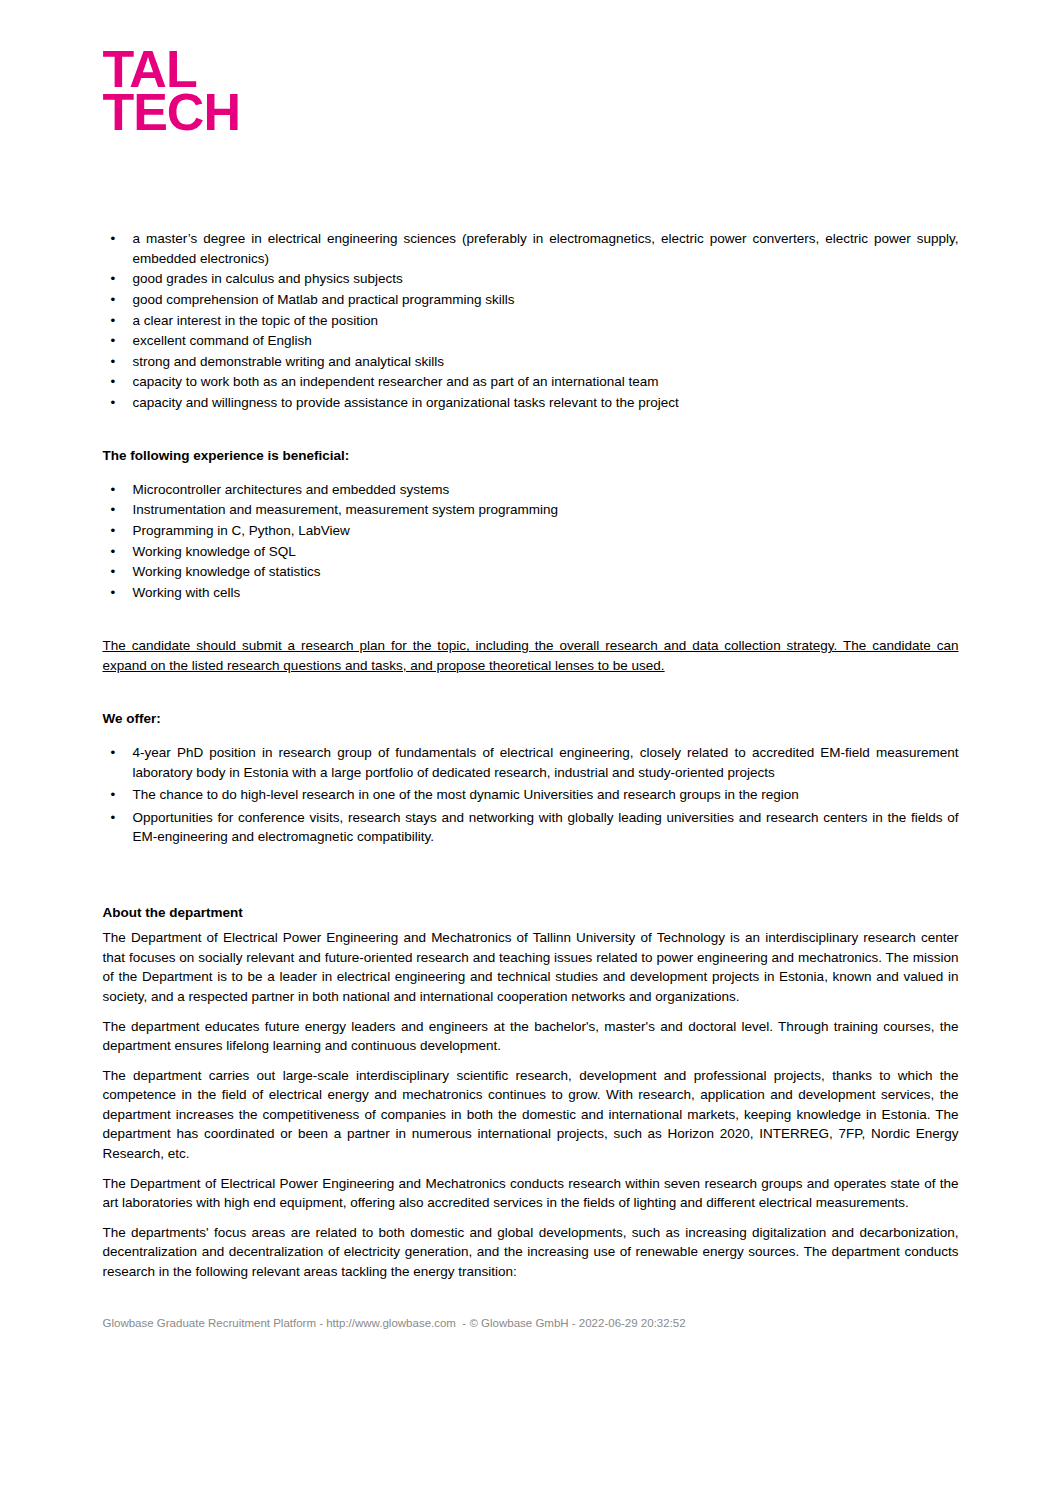TAL TECH
a master’s degree in electrical engineering sciences (preferably in electromagnetics, electric power converters, electric power supply, embedded electronics)
good grades in calculus and physics subjects
good comprehension of Matlab and practical programming skills
a clear interest in the topic of the position
excellent command of English
strong and demonstrable writing and analytical skills
capacity to work both as an independent researcher and as part of an international team
capacity and willingness to provide assistance in organizational tasks relevant to the project
The following experience is beneficial:
Microcontroller architectures and embedded systems
Instrumentation and measurement, measurement system programming
Programming in C, Python, LabView
Working knowledge of SQL
Working knowledge of statistics
Working with cells
The candidate should submit a research plan for the topic, including the overall research and data collection strategy. The candidate can expand on the listed research questions and tasks, and propose theoretical lenses to be used.
We offer:
4-year PhD position in research group of fundamentals of electrical engineering, closely related to accredited EM-field measurement laboratory body in Estonia with a large portfolio of dedicated research, industrial and study-oriented projects
The chance to do high-level research in one of the most dynamic Universities and research groups in the region
Opportunities for conference visits, research stays and networking with globally leading universities and research centers in the fields of EM-engineering and electromagnetic compatibility.
About the department
The Department of Electrical Power Engineering and Mechatronics of Tallinn University of Technology is an interdisciplinary research center that focuses on socially relevant and future-oriented research and teaching issues related to power engineering and mechatronics. The mission of the Department is to be a leader in electrical engineering and technical studies and development projects in Estonia, known and valued in society, and a respected partner in both national and international cooperation networks and organizations.
The department educates future energy leaders and engineers at the bachelor's, master's and doctoral level. Through training courses, the department ensures lifelong learning and continuous development.
The department carries out large-scale interdisciplinary scientific research, development and professional projects, thanks to which the competence in the field of electrical energy and mechatronics continues to grow. With research, application and development services, the department increases the competitiveness of companies in both the domestic and international markets, keeping knowledge in Estonia. The department has coordinated or been a partner in numerous international projects, such as Horizon 2020, INTERREG, 7FP, Nordic Energy Research, etc.
The Department of Electrical Power Engineering and Mechatronics conducts research within seven research groups and operates state of the art laboratories with high end equipment, offering also accredited services in the fields of lighting and different electrical measurements.
The departments' focus areas are related to both domestic and global developments, such as increasing digitalization and decarbonization, decentralization and decentralization of electricity generation, and the increasing use of renewable energy sources. The department conducts research in the following relevant areas tackling the energy transition:
Glowbase Graduate Recruitment Platform - http://www.glowbase.com - © Glowbase GmbH - 2022-06-29 20:32:52